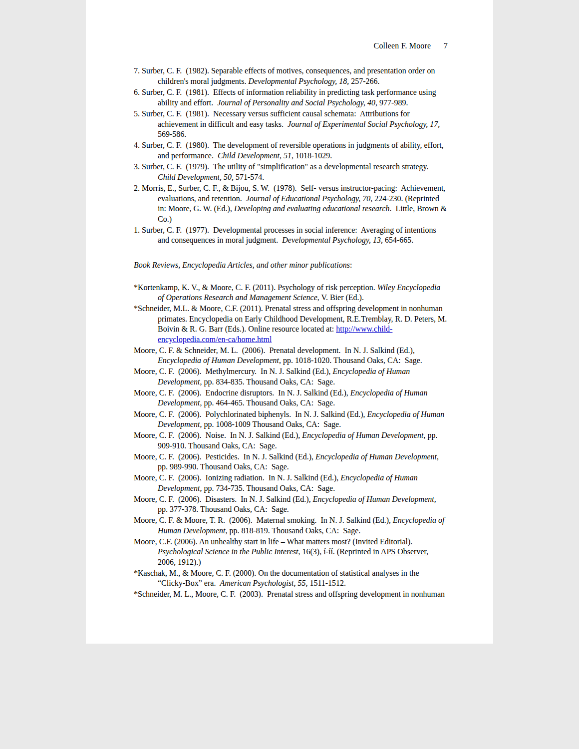Colleen F. Moore 7
7. Surber, C. F. (1982). Separable effects of motives, consequences, and presentation order on children's moral judgments. Developmental Psychology, 18, 257-266.
6. Surber, C. F. (1981). Effects of information reliability in predicting task performance using ability and effort. Journal of Personality and Social Psychology, 40, 977-989.
5. Surber, C. F. (1981). Necessary versus sufficient causal schemata: Attributions for achievement in difficult and easy tasks. Journal of Experimental Social Psychology, 17, 569-586.
4. Surber, C. F. (1980). The development of reversible operations in judgments of ability, effort, and performance. Child Development, 51, 1018-1029.
3. Surber, C. F. (1979). The utility of "simplification" as a developmental research strategy. Child Development, 50, 571-574.
2. Morris, E., Surber, C. F., & Bijou, S. W. (1978). Self- versus instructor-pacing: Achievement, evaluations, and retention. Journal of Educational Psychology, 70, 224-230. (Reprinted in: Moore, G. W. (Ed.), Developing and evaluating educational research. Little, Brown & Co.)
1. Surber, C. F. (1977). Developmental processes in social inference: Averaging of intentions and consequences in moral judgment. Developmental Psychology, 13, 654-665.
Book Reviews, Encyclopedia Articles, and other minor publications:
*Kortenkamp, K. V., & Moore, C. F. (2011). Psychology of risk perception. Wiley Encyclopedia of Operations Research and Management Science, V. Bier (Ed.).
*Schneider, M.L. & Moore, C.F. (2011). Prenatal stress and offspring development in nonhuman primates. Encyclopedia on Early Childhood Development, R.E.Tremblay, R. D. Peters, M. Boivin & R. G. Barr (Eds.). Online resource located at: http://www.child-encyclopedia.com/en-ca/home.html
Moore, C. F. & Schneider, M. L. (2006). Prenatal development. In N. J. Salkind (Ed.), Encyclopedia of Human Development, pp. 1018-1020. Thousand Oaks, CA: Sage.
Moore, C. F. (2006). Methylmercury. In N. J. Salkind (Ed.), Encyclopedia of Human Development, pp. 834-835. Thousand Oaks, CA: Sage.
Moore, C. F. (2006). Endocrine disruptors. In N. J. Salkind (Ed.), Encyclopedia of Human Development, pp. 464-465. Thousand Oaks, CA: Sage.
Moore, C. F. (2006). Polychlorinated biphenyls. In N. J. Salkind (Ed.), Encyclopedia of Human Development, pp. 1008-1009 Thousand Oaks, CA: Sage.
Moore, C. F. (2006). Noise. In N. J. Salkind (Ed.), Encyclopedia of Human Development, pp. 909-910. Thousand Oaks, CA: Sage.
Moore, C. F. (2006). Pesticides. In N. J. Salkind (Ed.), Encyclopedia of Human Development, pp. 989-990. Thousand Oaks, CA: Sage.
Moore, C. F. (2006). Ionizing radiation. In N. J. Salkind (Ed.), Encyclopedia of Human Development, pp. 734-735. Thousand Oaks, CA: Sage.
Moore, C. F. (2006). Disasters. In N. J. Salkind (Ed.), Encyclopedia of Human Development, pp. 377-378. Thousand Oaks, CA: Sage.
Moore, C. F. & Moore, T. R. (2006). Maternal smoking. In N. J. Salkind (Ed.), Encyclopedia of Human Development, pp. 818-819. Thousand Oaks, CA: Sage.
Moore, C.F. (2006). An unhealthy start in life – What matters most? (Invited Editorial). Psychological Science in the Public Interest, 16(3), í-íí. (Reprinted in APS Observer, 2006, 1912).)
*Kaschak, M., & Moore, C. F. (2000). On the documentation of statistical analyses in the “Clicky-Box” era. American Psychologist, 55, 1511-1512.
*Schneider, M. L., Moore, C. F. (2003). Prenatal stress and offspring development in nonhuman